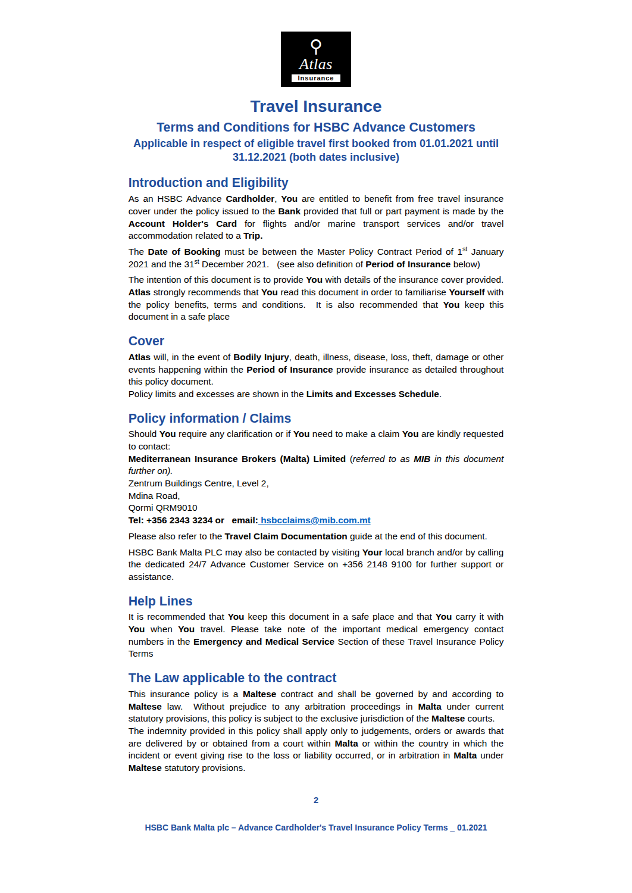⚲ Atlas Insurance
Travel Insurance
Terms and Conditions for HSBC Advance Customers
Applicable in respect of eligible travel first booked from 01.01.2021 until 31.12.2021 (both dates inclusive)
Introduction and Eligibility
As an HSBC Advance Cardholder, You are entitled to benefit from free travel insurance cover under the policy issued to the Bank provided that full or part payment is made by the Account Holder's Card for flights and/or marine transport services and/or travel accommodation related to a Trip.
The Date of Booking must be between the Master Policy Contract Period of 1st January 2021 and the 31st December 2021. (see also definition of Period of Insurance below)
The intention of this document is to provide You with details of the insurance cover provided. Atlas strongly recommends that You read this document in order to familiarise Yourself with the policy benefits, terms and conditions. It is also recommended that You keep this document in a safe place
Cover
Atlas will, in the event of Bodily Injury, death, illness, disease, loss, theft, damage or other events happening within the Period of Insurance provide insurance as detailed throughout this policy document.
Policy limits and excesses are shown in the Limits and Excesses Schedule.
Policy information / Claims
Should You require any clarification or if You need to make a claim You are kindly requested to contact:
Mediterranean Insurance Brokers (Malta) Limited (referred to as MIB in this document further on).
Zentrum Buildings Centre, Level 2,
Mdina Road,
Qormi QRM9010
Tel: +356 2343 3234 or email: hsbcclaims@mib.com.mt
Please also refer to the Travel Claim Documentation guide at the end of this document.
HSBC Bank Malta PLC may also be contacted by visiting Your local branch and/or by calling the dedicated 24/7 Advance Customer Service on +356 2148 9100 for further support or assistance.
Help Lines
It is recommended that You keep this document in a safe place and that You carry it with You when You travel. Please take note of the important medical emergency contact numbers in the Emergency and Medical Service Section of these Travel Insurance Policy Terms
The Law applicable to the contract
This insurance policy is a Maltese contract and shall be governed by and according to Maltese law. Without prejudice to any arbitration proceedings in Malta under current statutory provisions, this policy is subject to the exclusive jurisdiction of the Maltese courts.
The indemnity provided in this policy shall apply only to judgements, orders or awards that are delivered by or obtained from a court within Malta or within the country in which the incident or event giving rise to the loss or liability occurred, or in arbitration in Malta under Maltese statutory provisions.
2
HSBC Bank Malta plc – Advance Cardholder's Travel Insurance Policy Terms _ 01.2021